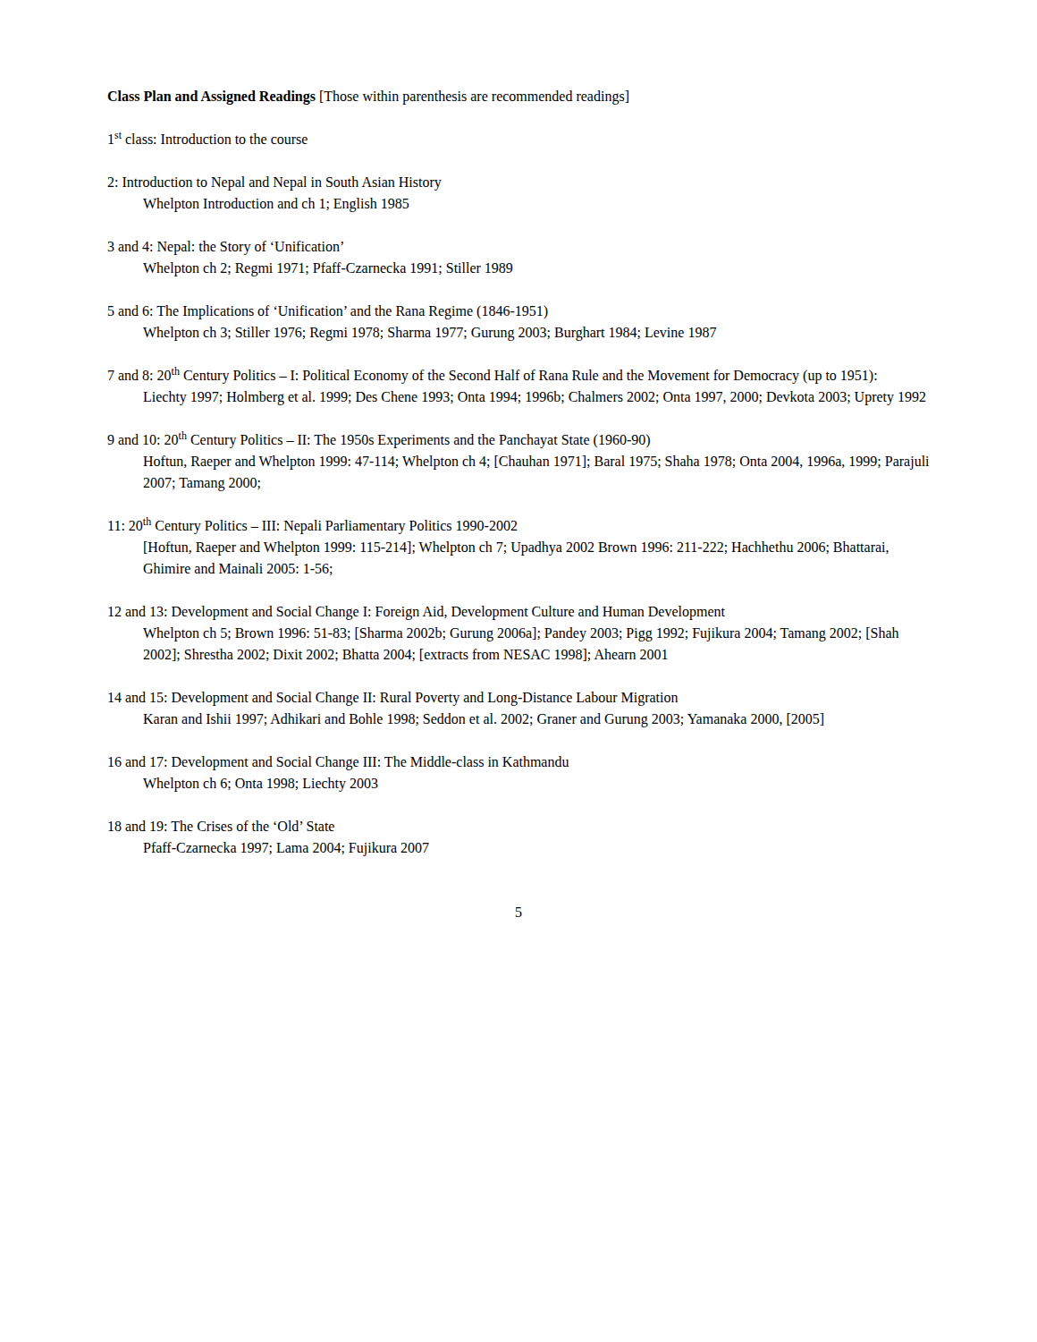Class Plan and Assigned Readings [Those within parenthesis are recommended readings]
1st class: Introduction to the course
2: Introduction to Nepal and Nepal in South Asian History
Whelpton Introduction and ch 1; English 1985
3 and 4: Nepal: the Story of ‘Unification’
Whelpton ch 2; Regmi 1971; Pfaff-Czarnecka 1991; Stiller 1989
5 and 6: The Implications of ‘Unification’ and the Rana Regime (1846-1951)
Whelpton ch 3; Stiller 1976; Regmi 1978; Sharma 1977; Gurung 2003; Burghart 1984; Levine 1987
7 and 8: 20th Century Politics – I: Political Economy of the Second Half of Rana Rule and the Movement for Democracy (up to 1951):
Liechty 1997; Holmberg et al. 1999; Des Chene 1993; Onta 1994; 1996b; Chalmers 2002; Onta 1997, 2000; Devkota 2003; Uprety 1992
9 and 10: 20th Century Politics – II: The 1950s Experiments and the Panchayat State (1960-90)
Hoftun, Raeper and Whelpton 1999: 47-114; Whelpton ch 4; [Chauhan 1971]; Baral 1975; Shaha 1978; Onta 2004, 1996a, 1999; Parajuli 2007; Tamang 2000;
11: 20th Century Politics – III: Nepali Parliamentary Politics 1990-2002
[Hoftun, Raeper and Whelpton 1999: 115-214]; Whelpton ch 7; Upadhya 2002 Brown 1996: 211-222; Hachhethu 2006; Bhattarai, Ghimire and Mainali 2005: 1-56;
12 and 13: Development and Social Change I: Foreign Aid, Development Culture and Human Development
Whelpton ch 5; Brown 1996: 51-83; [Sharma 2002b; Gurung 2006a]; Pandey 2003; Pigg 1992; Fujikura 2004; Tamang 2002; [Shah 2002]; Shrestha 2002; Dixit 2002; Bhatta 2004; [extracts from NESAC 1998]; Ahearn 2001
14 and 15: Development and Social Change II: Rural Poverty and Long-Distance Labour Migration
Karan and Ishii 1997; Adhikari and Bohle 1998; Seddon et al. 2002; Graner and Gurung 2003; Yamanaka 2000, [2005]
16 and 17: Development and Social Change III: The Middle-class in Kathmandu
Whelpton ch 6; Onta 1998; Liechty 2003
18 and 19: The Crises of the ‘Old’ State
Pfaff-Czarnecka 1997; Lama 2004; Fujikura 2007
5